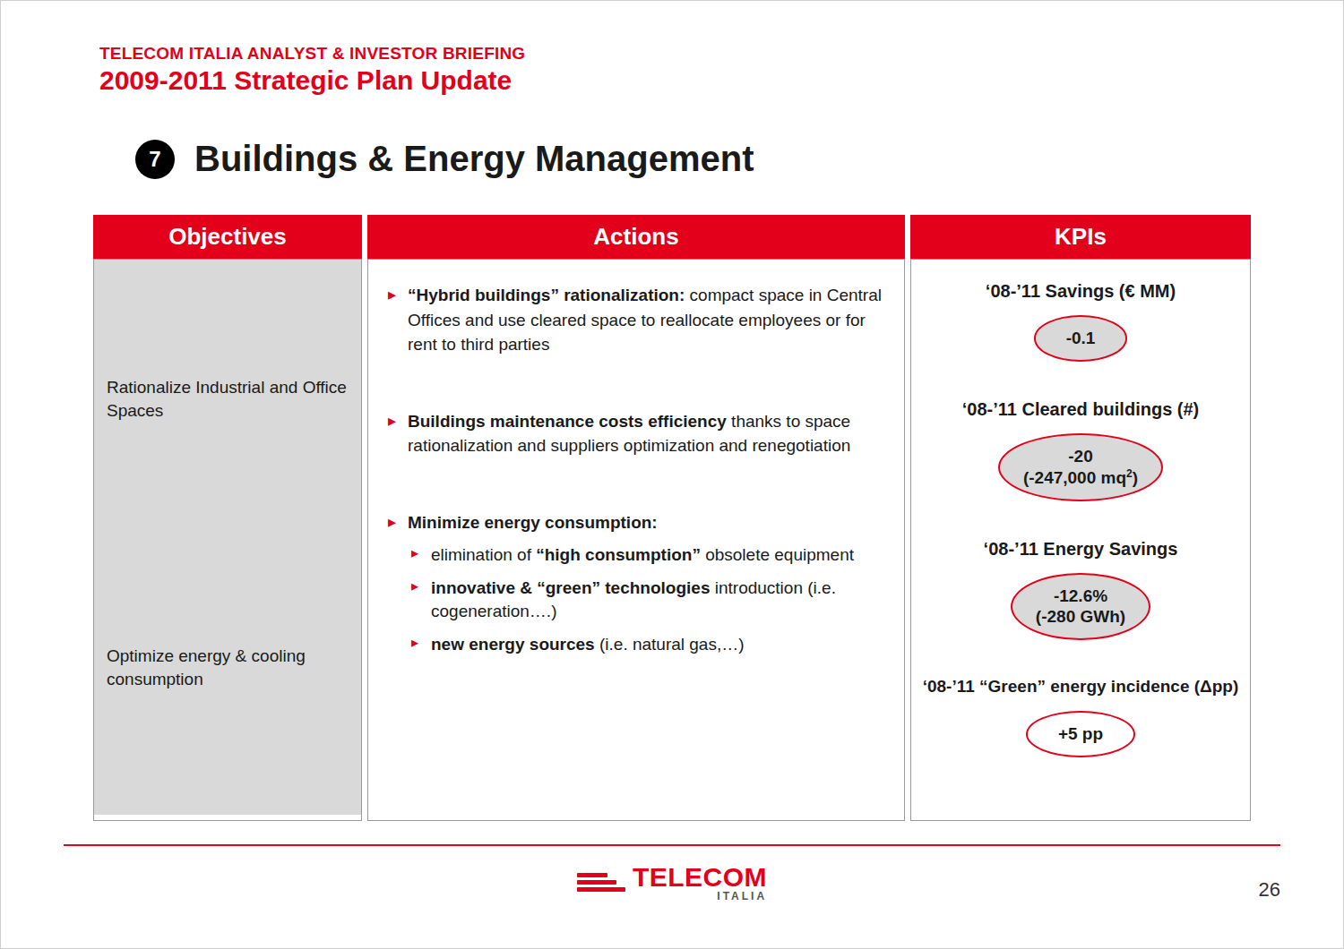TELECOM ITALIA ANALYST & INVESTOR BRIEFING
2009-2011 Strategic Plan Update
7
Buildings & Energy Management
| Objectives | Actions | KPIs |
| --- | --- | --- |
| Rationalize Industrial and Office Spaces Optimize energy & cooling consumption | “Hybrid buildings” rationalization: compact space in Central Offices and use cleared space to reallocate employees or for rent to third parties Buildings maintenance costs efficiency thanks to space rationalization and suppliers optimization and renegotiation Minimize energy consumption: elimination of “high consumption” obsolete equipment innovative & “green” technologies introduction (i.e. cogeneration….) new energy sources (i.e. natural gas,…) | ‘08-’11 Savings (€ MM) -0.1 ‘08-’11 Cleared buildings (#) -20 (-247,000 mq 2 ) ‘08-’11 Energy Savings -12.6% (-280 GWh) ‘08-’11 “Green” energy incidence (Δpp) +5 pp |
TELECOMITALIA
26